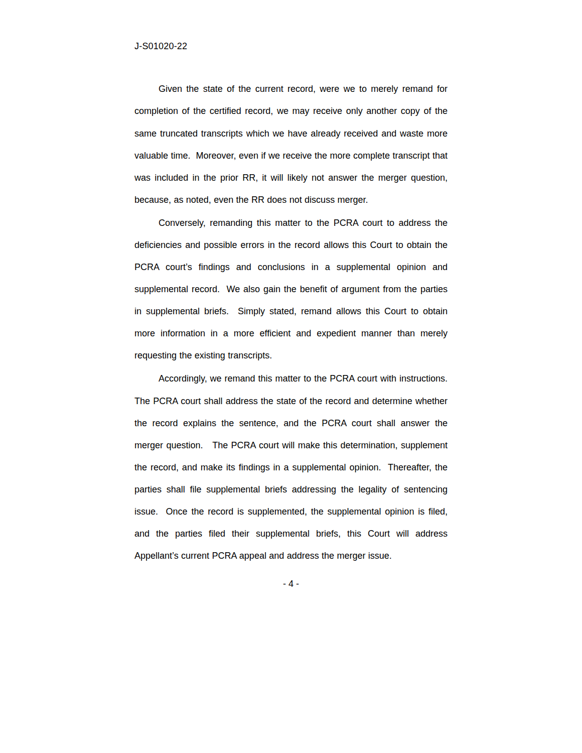J-S01020-22
Given the state of the current record, were we to merely remand for completion of the certified record, we may receive only another copy of the same truncated transcripts which we have already received and waste more valuable time. Moreover, even if we receive the more complete transcript that was included in the prior RR, it will likely not answer the merger question, because, as noted, even the RR does not discuss merger.
Conversely, remanding this matter to the PCRA court to address the deficiencies and possible errors in the record allows this Court to obtain the PCRA court’s findings and conclusions in a supplemental opinion and supplemental record. We also gain the benefit of argument from the parties in supplemental briefs. Simply stated, remand allows this Court to obtain more information in a more efficient and expedient manner than merely requesting the existing transcripts.
Accordingly, we remand this matter to the PCRA court with instructions. The PCRA court shall address the state of the record and determine whether the record explains the sentence, and the PCRA court shall answer the merger question. The PCRA court will make this determination, supplement the record, and make its findings in a supplemental opinion. Thereafter, the parties shall file supplemental briefs addressing the legality of sentencing issue. Once the record is supplemented, the supplemental opinion is filed, and the parties filed their supplemental briefs, this Court will address Appellant’s current PCRA appeal and address the merger issue.
- 4 -